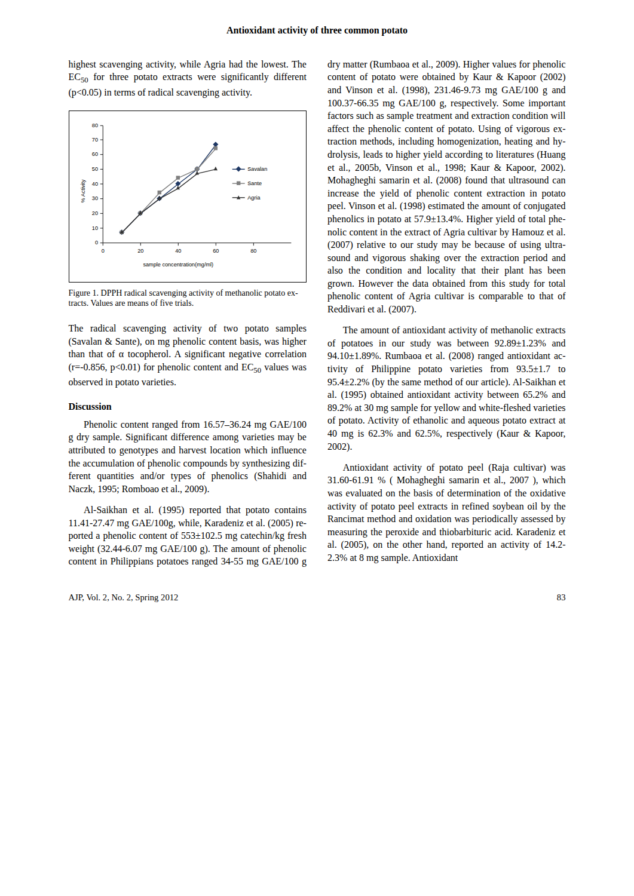Antioxidant activity of three common potato
highest scavenging activity, while Agria had the lowest. The EC50 for three potato extracts were significantly different (p<0.05) in terms of radical scavenging activity.
0 10 20 30 40 50 60 70 80 0 20 40 60 80 % Activity sample concentration(mg/ml) Savalan Sante Agria
Figure 1. DPPH radical scavenging activity of methanolic potato extracts. Values are means of five trials.
The radical scavenging activity of two potato samples (Savalan & Sante), on mg phenolic content basis, was higher than that of α tocopherol. A significant negative correlation (r=-0.856, p<0.01) for phenolic content and EC50 values was observed in potato varieties.
Discussion
Phenolic content ranged from 16.57–36.24 mg GAE/100 g dry sample. Significant difference among varieties may be attributed to genotypes and harvest location which influence the accumulation of phenolic compounds by synthesizing different quantities and/or types of phenolics (Shahidi and Naczk, 1995; Romboao et al., 2009).
Al-Saikhan et al. (1995) reported that potato contains 11.41-27.47 mg GAE/100g, while, Karadeniz et al. (2005) reported a phenolic content of 553±102.5 mg catechin/kg fresh weight (32.44-6.07 mg GAE/100 g). The amount of phenolic content in Philippians potatoes ranged 34-55 mg GAE/100 g dry matter (Rumbaoa et al., 2009). Higher values for phenolic content of potato were obtained by Kaur & Kapoor (2002) and Vinson et al. (1998), 231.46-9.73 mg GAE/100 g and 100.37-66.35 mg GAE/100 g, respectively. Some important factors such as sample treatment and extraction condition will affect the phenolic content of potato. Using of vigorous extraction methods, including homogenization, heating and hydrolysis, leads to higher yield according to literatures (Huang et al., 2005b, Vinson et al., 1998; Kaur & Kapoor, 2002). Mohagheghi samarin et al. (2008) found that ultrasound can increase the yield of phenolic content extraction in potato peel. Vinson et al. (1998) estimated the amount of conjugated phenolics in potato at 57.9±13.4%. Higher yield of total phenolic content in the extract of Agria cultivar by Hamouz et al. (2007) relative to our study may be because of using ultrasound and vigorous shaking over the extraction period and also the condition and locality that their plant has been grown. However the data obtained from this study for total phenolic content of Agria cultivar is comparable to that of Reddivari et al. (2007).
The amount of antioxidant activity of methanolic extracts of potatoes in our study was between 92.89±1.23% and 94.10±1.89%. Rumbaoa et al. (2008) ranged antioxidant activity of Philippine potato varieties from 93.5±1.7 to 95.4±2.2% (by the same method of our article). Al-Saikhan et al. (1995) obtained antioxidant activity between 65.2% and 89.2% at 30 mg sample for yellow and white-fleshed varieties of potato. Activity of ethanolic and aqueous potato extract at 40 mg is 62.3% and 62.5%, respectively (Kaur & Kapoor, 2002).
Antioxidant activity of potato peel (Raja cultivar) was 31.60-61.91 % ( Mohagheghi samarin et al., 2007 ), which was evaluated on the basis of determination of the oxidative activity of potato peel extracts in refined soybean oil by the Rancimat method and oxidation was periodically assessed by measuring the peroxide and thiobarbituric acid. Karadeniz et al. (2005), on the other hand, reported an activity of 14.2-2.3% at 8 mg sample. Antioxidant
AJP, Vol. 2, No. 2, Spring 2012 83